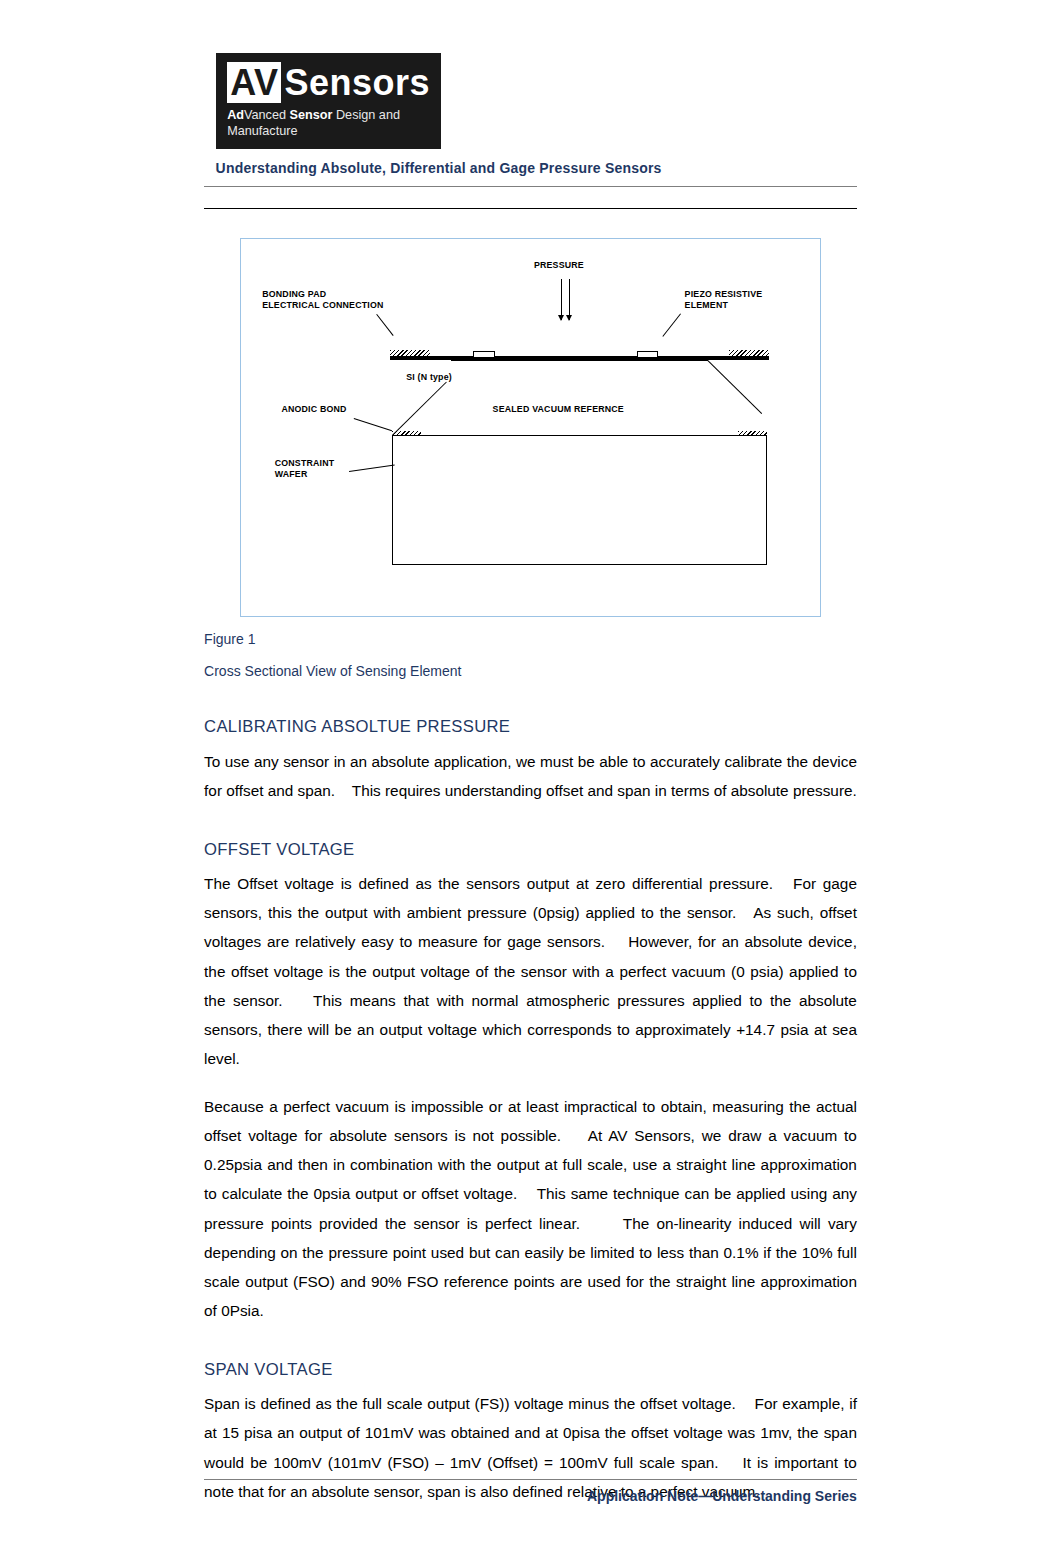AVSensors
Ad Vanced Sensor Design and
Manufacture
Understanding Absolute, Differential and Gage Pressure Sensors
PRESSURE
BONDING PAD
ELECTRICAL CONNECTION
PIEZO RESISTIVE
ELEMENT
SI (N type)
SEALED VACUUM REFERNCE
ANODIC BOND
CONSTRAINT
WAFER
Figure 1
Cross Sectional View of Sensing Element
CALIBRATING ABSOLTUE PRESSURE
To use any sensor in an absolute application, we must be able to accurately calibrate the device for offset and span. This requires understanding offset and span in terms of absolute pressure.
OFFSET VOLTAGE
The Offset voltage is defined as the sensors output at zero differential pressure. For gage sensors, this the output with ambient pressure (0psig) applied to the sensor. As such, offset voltages are relatively easy to measure for gage sensors. However, for an absolute device, the offset voltage is the output voltage of the sensor with a perfect vacuum (0 psia) applied to the sensor. This means that with normal atmospheric pressures applied to the absolute sensors, there will be an output voltage which corresponds to approximately +14.7 psia at sea level.
Because a perfect vacuum is impossible or at least impractical to obtain, measuring the actual offset voltage for absolute sensors is not possible. At AV Sensors, we draw a vacuum to 0.25psia and then in combination with the output at full scale, use a straight line approximation to calculate the 0psia output or offset voltage. This same technique can be applied using any pressure points provided the sensor is perfect linear. The on-linearity induced will vary depending on the pressure point used but can easily be limited to less than 0.1% if the 10% full scale output (FSO) and 90% FSO reference points are used for the straight line approximation of 0Psia.
SPAN VOLTAGE
Span is defined as the full scale output (FS)) voltage minus the offset voltage. For example, if at 15 pisa an output of 101mV was obtained and at 0pisa the offset voltage was 1mv, the span would be 100mV (101mV (FSO) – 1mV (Offset) = 100mV full scale span. It is important to note that for an absolute sensor, span is also defined relative to a perfect vacuum.
Application Note—Understanding Series